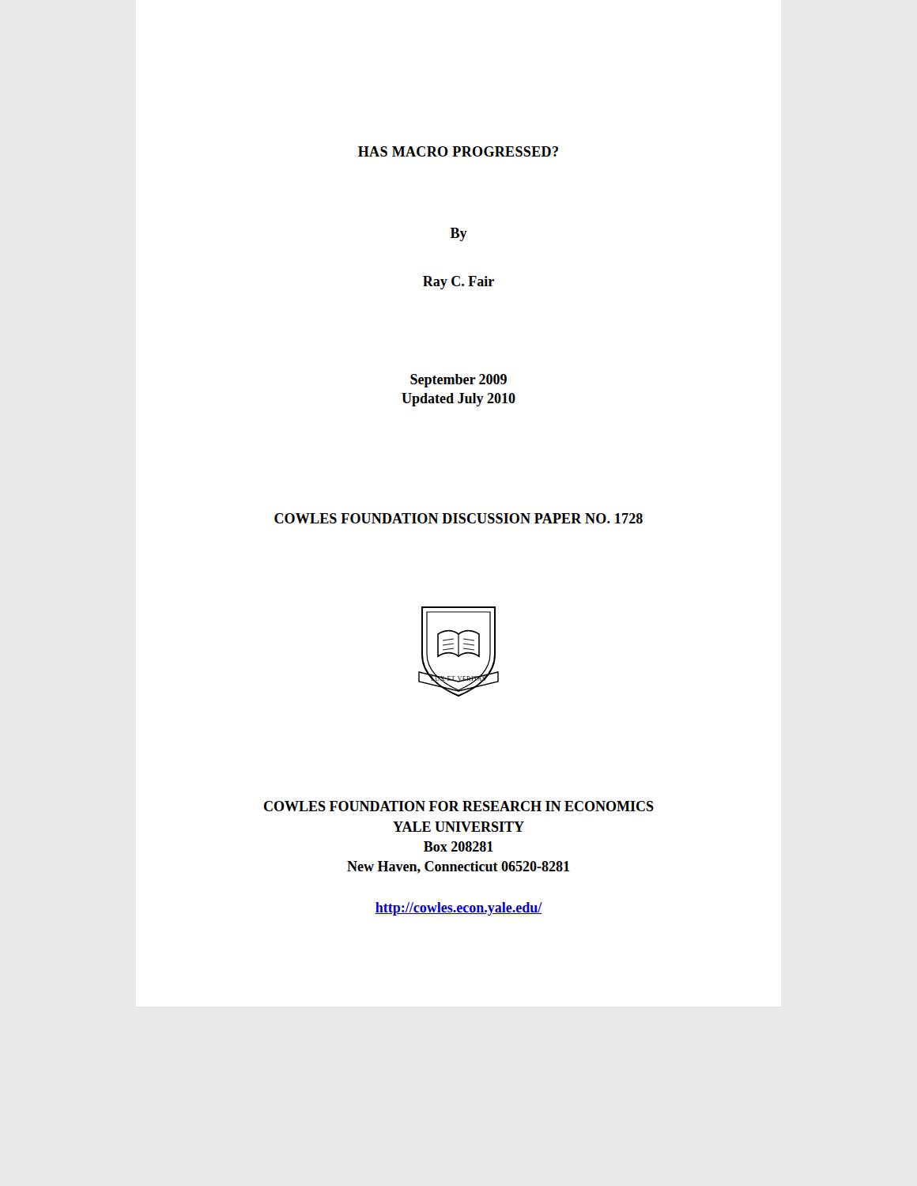Has Macro Progressed?
By
Ray C. Fair
September 2009
Updated July 2010
Cowles Foundation Discussion Paper No. 1728
LUX ET VERITAS
Cowles Foundation for Research in Economics
Yale University
Box 208281
New Haven, Connecticut 06520-8281
http://cowles.econ.yale.edu/